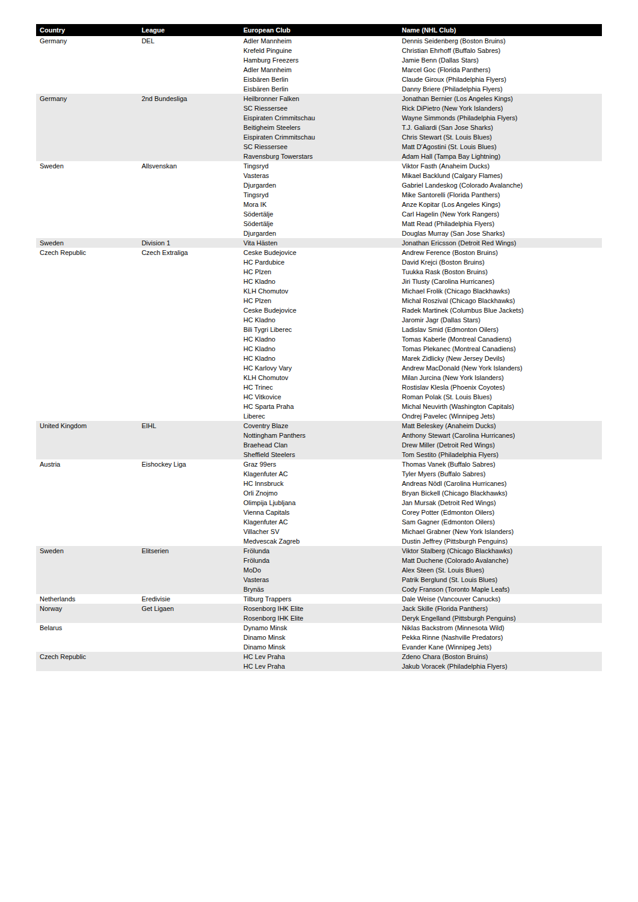| Country | League | European Club | Name (NHL Club) |
| --- | --- | --- | --- |
| Germany | DEL | Adler Mannheim | Dennis Seidenberg (Boston Bruins) |
| Krefeld Pinguine | Christian Ehrhoff (Buffalo Sabres) |
| Hamburg Freezers | Jamie Benn (Dallas Stars) |
| Adler Mannheim | Marcel Goc (Florida Panthers) |
| Eisbären Berlin | Claude Giroux (Philadelphia Flyers) |
| Eisbären Berlin | Danny Briere (Philadelphia Flyers) |
| Germany | 2nd Bundesliga | Heilbronner Falken | Jonathan Bernier (Los Angeles Kings) |
| SC Riessersee | Rick DiPietro (New York Islanders) |
| Eispiraten Crimmitschau | Wayne Simmonds (Philadelphia Flyers) |
| Beitigheim Steelers | T.J. Galiardi (San Jose Sharks) |
| Eispiraten Crimmitschau | Chris Stewart (St. Louis Blues) |
| SC Riessersee | Matt D'Agostini (St. Louis Blues) |
| Ravensburg Towerstars | Adam Hall (Tampa Bay Lightning) |
| Sweden | Allsvenskan | Tingsryd | Viktor Fasth (Anaheim Ducks) |
| Vasteras | Mikael Backlund (Calgary Flames) |
| Djurgarden | Gabriel Landeskog (Colorado Avalanche) |
| Tingsryd | Mike Santorelli (Florida Panthers) |
| Mora IK | Anze Kopitar (Los Angeles Kings) |
| Södertälje | Carl Hagelin (New York Rangers) |
| Södertälje | Matt Read (Philadelphia Flyers) |
| Djurgarden | Douglas Murray (San Jose Sharks) |
| Sweden | Division 1 | Vita Hästen | Jonathan Ericsson (Detroit Red Wings) |
| Czech Republic | Czech Extraliga | Ceske Budejovice | Andrew Ference (Boston Bruins) |
| HC Pardubice | David Krejci (Boston Bruins) |
| HC Plzen | Tuukka Rask (Boston Bruins) |
| HC Kladno | Jiri Tlusty (Carolina Hurricanes) |
| KLH Chomutov | Michael Frolik (Chicago Blackhawks) |
| HC Plzen | Michal Roszival (Chicago Blackhawks) |
| Ceske Budejovice | Radek Martinek (Columbus Blue Jackets) |
| HC Kladno | Jaromir Jagr (Dallas Stars) |
| Bili Tygri Liberec | Ladislav Smid (Edmonton Oilers) |
| HC Kladno | Tomas Kaberle (Montreal Canadiens) |
| HC Kladno | Tomas Plekanec (Montreal Canadiens) |
| HC Kladno | Marek Zidlicky (New Jersey Devils) |
| HC Karlovy Vary | Andrew MacDonald (New York Islanders) |
| KLH Chomutov | Milan Jurcina (New York Islanders) |
| HC Trinec | Rostislav Klesla (Phoenix Coyotes) |
| HC Vitkovice | Roman Polak (St. Louis Blues) |
| HC Sparta Praha | Michal Neuvirth (Washington Capitals) |
| Liberec | Ondrej Pavelec (Winnipeg Jets) |
| United Kingdom | EIHL | Coventry Blaze | Matt Beleskey (Anaheim Ducks) |
| Nottingham Panthers | Anthony Stewart (Carolina Hurricanes) |
| Braehead Clan | Drew Miller (Detroit Red Wings) |
| Sheffield Steelers | Tom Sestito (Philadelphia Flyers) |
| Austria | Eishockey Liga | Graz 99ers | Thomas Vanek (Buffalo Sabres) |
| Klagenfuter AC | Tyler Myers (Buffalo Sabres) |
| HC Innsbruck | Andreas Nödl (Carolina Hurricanes) |
| Orli Znojmo | Bryan Bickell (Chicago Blackhawks) |
| Olimpija Ljubljana | Jan Mursak (Detroit Red Wings) |
| Vienna Capitals | Corey Potter (Edmonton Oilers) |
| Klagenfuter AC | Sam Gagner (Edmonton Oilers) |
| Villacher SV | Michael Grabner (New York Islanders) |
| Medvescak Zagreb | Dustin Jeffrey (Pittsburgh Penguins) |
| Sweden | Elitserien | Frölunda | Viktor Stalberg (Chicago Blackhawks) |
| Frölunda | Matt Duchene (Colorado Avalanche) |
| MoDo | Alex Steen (St. Louis Blues) |
| Vasteras | Patrik Berglund (St. Louis Blues) |
| Brynäs | Cody Franson (Toronto Maple Leafs) |
| Netherlands | Eredivisie | Tilburg Trappers | Dale Weise (Vancouver Canucks) |
| Norway | Get Ligaen | Rosenborg IHK Elite | Jack Skille (Florida Panthers) |
| Rosenborg IHK Elite | Deryk Engelland (Pittsburgh Penguins) |
| Belarus | | Dynamo Minsk | Niklas Backstrom (Minnesota Wild) |
| Dinamo Minsk | Pekka Rinne (Nashville Predators) |
| Dinamo Minsk | Evander Kane (Winnipeg Jets) |
| Czech Republic | | HC Lev Praha | Zdeno Chara (Boston Bruins) |
| HC Lev Praha | Jakub Voracek (Philadelphia Flyers) |